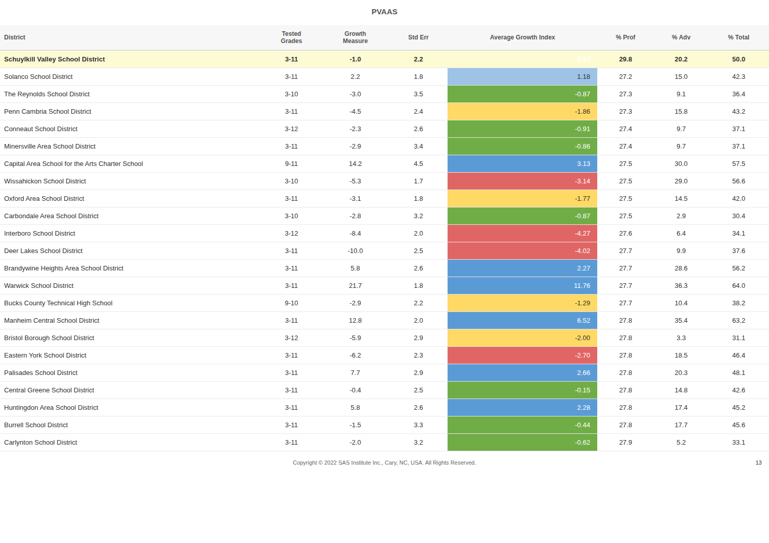PVAAS
| District | Tested Grades | Growth Measure | Std Err | Average Growth Index | % Prof | % Adv | % Total |
| --- | --- | --- | --- | --- | --- | --- | --- |
| Schuylkill Valley School District | 3-11 | -1.0 | 2.2 | -0.47 | 29.8 | 20.2 | 50.0 |
| Solanco School District | 3-11 | 2.2 | 1.8 | 1.18 | 27.2 | 15.0 | 42.3 |
| The Reynolds School District | 3-10 | -3.0 | 3.5 | -0.87 | 27.3 | 9.1 | 36.4 |
| Penn Cambria School District | 3-11 | -4.5 | 2.4 | -1.86 | 27.3 | 15.8 | 43.2 |
| Conneaut School District | 3-12 | -2.3 | 2.6 | -0.91 | 27.4 | 9.7 | 37.1 |
| Minersville Area School District | 3-11 | -2.9 | 3.4 | -0.86 | 27.4 | 9.7 | 37.1 |
| Capital Area School for the Arts Charter School | 9-11 | 14.2 | 4.5 | 3.13 | 27.5 | 30.0 | 57.5 |
| Wissahickon School District | 3-10 | -5.3 | 1.7 | -3.14 | 27.5 | 29.0 | 56.6 |
| Oxford Area School District | 3-11 | -3.1 | 1.8 | -1.77 | 27.5 | 14.5 | 42.0 |
| Carbondale Area School District | 3-10 | -2.8 | 3.2 | -0.87 | 27.5 | 2.9 | 30.4 |
| Interboro School District | 3-12 | -8.4 | 2.0 | -4.27 | 27.6 | 6.4 | 34.1 |
| Deer Lakes School District | 3-11 | -10.0 | 2.5 | -4.02 | 27.7 | 9.9 | 37.6 |
| Brandywine Heights Area School District | 3-11 | 5.8 | 2.6 | 2.27 | 27.7 | 28.6 | 56.2 |
| Warwick School District | 3-11 | 21.7 | 1.8 | 11.76 | 27.7 | 36.3 | 64.0 |
| Bucks County Technical High School | 9-10 | -2.9 | 2.2 | -1.29 | 27.7 | 10.4 | 38.2 |
| Manheim Central School District | 3-11 | 12.8 | 2.0 | 6.52 | 27.8 | 35.4 | 63.2 |
| Bristol Borough School District | 3-12 | -5.9 | 2.9 | -2.00 | 27.8 | 3.3 | 31.1 |
| Eastern York School District | 3-11 | -6.2 | 2.3 | -2.70 | 27.8 | 18.5 | 46.4 |
| Palisades School District | 3-11 | 7.7 | 2.9 | 2.66 | 27.8 | 20.3 | 48.1 |
| Central Greene School District | 3-11 | -0.4 | 2.5 | -0.15 | 27.8 | 14.8 | 42.6 |
| Huntingdon Area School District | 3-11 | 5.8 | 2.6 | 2.28 | 27.8 | 17.4 | 45.2 |
| Burrell School District | 3-11 | -1.5 | 3.3 | -0.44 | 27.8 | 17.7 | 45.6 |
| Carlynton School District | 3-11 | -2.0 | 3.2 | -0.62 | 27.9 | 5.2 | 33.1 |
Copyright © 2022 SAS Institute Inc., Cary, NC, USA. All Rights Reserved. 13